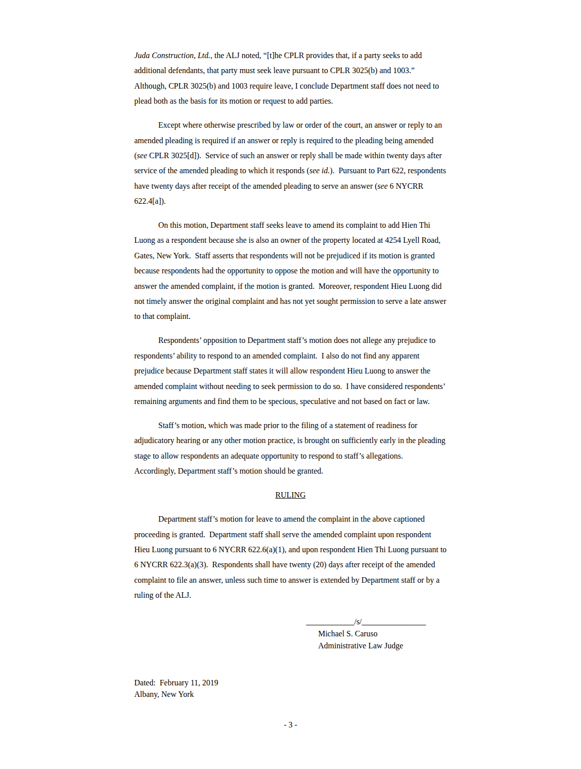Juda Construction, Ltd., the ALJ noted, “[t]he CPLR provides that, if a party seeks to add additional defendants, that party must seek leave pursuant to CPLR 3025(b) and 1003.” Although, CPLR 3025(b) and 1003 require leave, I conclude Department staff does not need to plead both as the basis for its motion or request to add parties.
Except where otherwise prescribed by law or order of the court, an answer or reply to an amended pleading is required if an answer or reply is required to the pleading being amended (see CPLR 3025[d]). Service of such an answer or reply shall be made within twenty days after service of the amended pleading to which it responds (see id.). Pursuant to Part 622, respondents have twenty days after receipt of the amended pleading to serve an answer (see 6 NYCRR 622.4[a]).
On this motion, Department staff seeks leave to amend its complaint to add Hien Thi Luong as a respondent because she is also an owner of the property located at 4254 Lyell Road, Gates, New York. Staff asserts that respondents will not be prejudiced if its motion is granted because respondents had the opportunity to oppose the motion and will have the opportunity to answer the amended complaint, if the motion is granted. Moreover, respondent Hieu Luong did not timely answer the original complaint and has not yet sought permission to serve a late answer to that complaint.
Respondents’ opposition to Department staff’s motion does not allege any prejudice to respondents’ ability to respond to an amended complaint. I also do not find any apparent prejudice because Department staff states it will allow respondent Hieu Luong to answer the amended complaint without needing to seek permission to do so. I have considered respondents’ remaining arguments and find them to be specious, speculative and not based on fact or law.
Staff’s motion, which was made prior to the filing of a statement of readiness for adjudicatory hearing or any other motion practice, is brought on sufficiently early in the pleading stage to allow respondents an adequate opportunity to respond to staff’s allegations. Accordingly, Department staff’s motion should be granted.
RULING
Department staff’s motion for leave to amend the complaint in the above captioned proceeding is granted. Department staff shall serve the amended complaint upon respondent Hieu Luong pursuant to 6 NYCRR 622.6(a)(1), and upon respondent Hien Thi Luong pursuant to 6 NYCRR 622.3(a)(3). Respondents shall have twenty (20) days after receipt of the amended complaint to file an answer, unless such time to answer is extended by Department staff or by a ruling of the ALJ.
____________/s/________________
Michael S. Caruso
Administrative Law Judge
Dated: February 11, 2019
Albany, New York
- 3 -